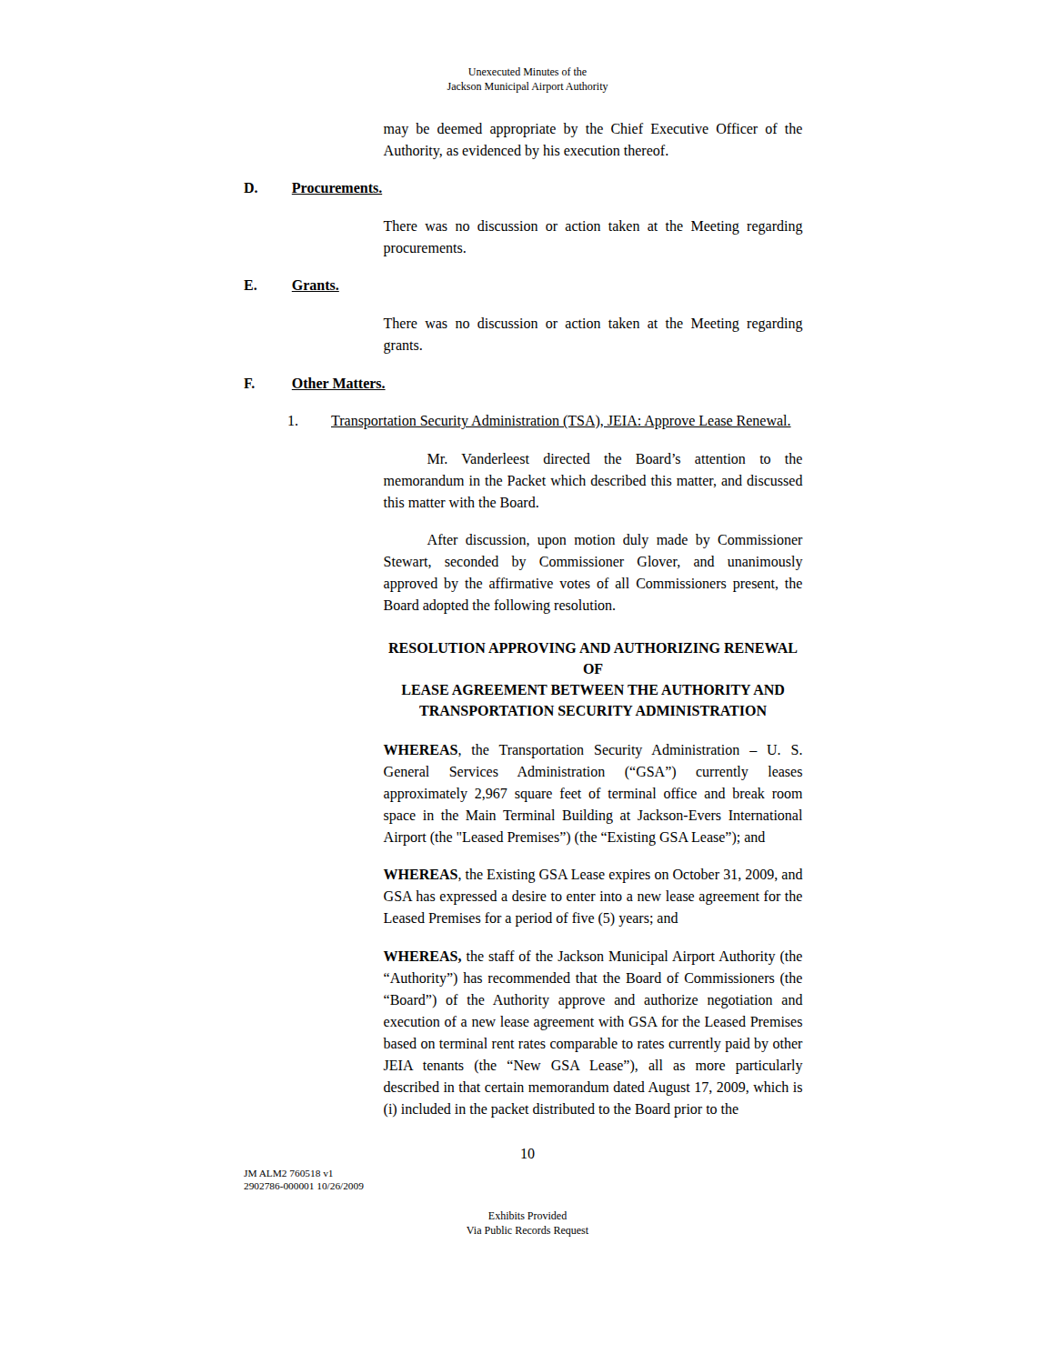Unexecuted Minutes of the
Jackson Municipal Airport Authority
may be deemed appropriate by the Chief Executive Officer of the Authority, as evidenced by his execution thereof.
D.
Procurements.
There was no discussion or action taken at the Meeting regarding procurements.
E.
Grants.
There was no discussion or action taken at the Meeting regarding grants.
F.
Other Matters.
1.
Transportation Security Administration (TSA), JEIA: Approve Lease Renewal.
Mr. Vanderleest directed the Board’s attention to the memorandum in the Packet which described this matter, and discussed this matter with the Board.
After discussion, upon motion duly made by Commissioner Stewart, seconded by Commissioner Glover, and unanimously approved by the affirmative votes of all Commissioners present, the Board adopted the following resolution.
RESOLUTION APPROVING AND AUTHORIZING RENEWAL OF
LEASE AGREEMENT BETWEEN THE AUTHORITY AND
TRANSPORTATION SECURITY ADMINISTRATION
WHEREAS, the Transportation Security Administration – U. S. General Services Administration (“GSA”) currently leases approximately 2,967 square feet of terminal office and break room space in the Main Terminal Building at Jackson-Evers International Airport (the "Leased Premises”) (the “Existing GSA Lease”); and
WHEREAS, the Existing GSA Lease expires on October 31, 2009, and GSA has expressed a desire to enter into a new lease agreement for the Leased Premises for a period of five (5) years; and
WHEREAS, the staff of the Jackson Municipal Airport Authority (the “Authority”) has recommended that the Board of Commissioners (the “Board”) of the Authority approve and authorize negotiation and execution of a new lease agreement with GSA for the Leased Premises based on terminal rent rates comparable to rates currently paid by other JEIA tenants (the “New GSA Lease”), all as more particularly described in that certain memorandum dated August 17, 2009, which is (i) included in the packet distributed to the Board prior to the
10
JM ALM2 760518 v1
2902786-000001 10/26/2009
Exhibits Provided
Via Public Records Request